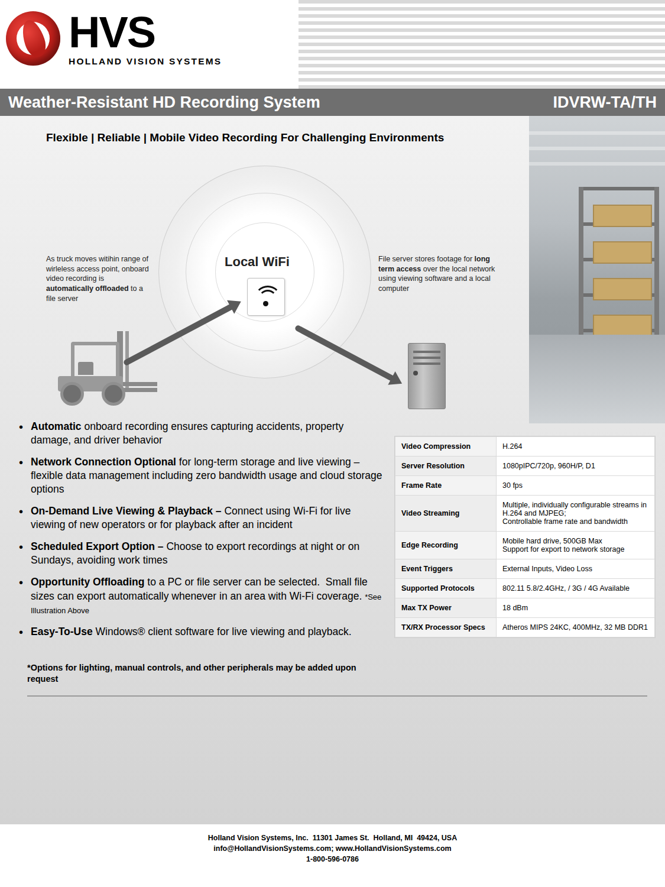HVS
HOLLAND VISION SYSTEMS
Weather-Resistant HD Recording System
IDVRW-TA/TH
Flexible | Reliable | Mobile Video Recording For Challenging Environments
Local WiFi
As truck moves witihin range of wirleless access point, onboard video recording is automatically offloaded to a file server
File server stores footage for long term access over the local network using viewing software and a local computer
Automatic onboard recording ensures capturing accidents, property damage, and driver behavior
Network Connection Optional for long-term storage and live viewing – flexible data management including zero bandwidth usage and cloud storage options
On-Demand Live Viewing & Playback – Connect using Wi-Fi for live viewing of new operators or for playback after an incident
Scheduled Export Option – Choose to export recordings at night or on Sundays, avoiding work times
Opportunity Offloading to a PC or file server can be selected. Small file sizes can export automatically whenever in an area with Wi-Fi coverage. *See Illustration Above
Easy-To-Use Windows® client software for live viewing and playback.
| Video Compression | H.264 |
| Server Resolution | 1080pIPC/720p, 960H/P, D1 |
| Frame Rate | 30 fps |
| Video Streaming | Multiple, individually configurable streams in H.264 and MJPEG; Controllable frame rate and bandwidth |
| Edge Recording | Mobile hard drive, 500GB Max Support for export to network storage |
| Event Triggers | External Inputs, Video Loss |
| Supported Protocols | 802.11 5.8/2.4GHz, / 3G / 4G Available |
| Max TX Power | 18 dBm |
| TX/RX Processor Specs | Atheros MIPS 24KC, 400MHz, 32 MB DDR1 |
*Options for lighting, manual controls, and other peripherals may be added upon request
Holland Vision Systems, Inc. 11301 James St. Holland, MI 49424, USA
info@HollandVisionSystems.com; www.HollandVisionSystems.com
1-800-596-0786